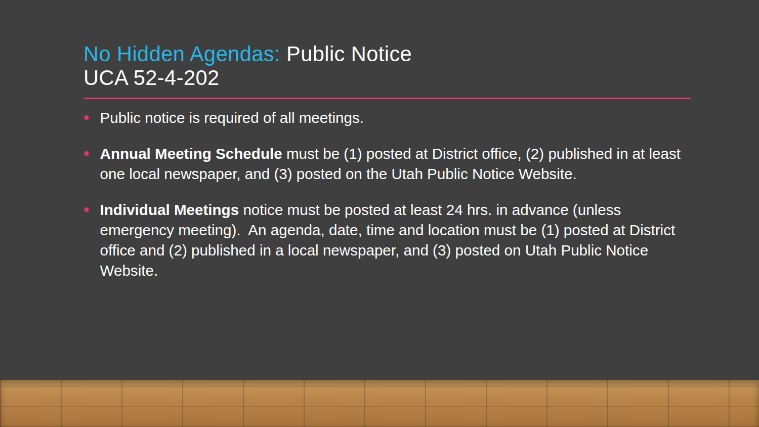No Hidden Agendas: Public Notice UCA 52-4-202
Public notice is required of all meetings.
Annual Meeting Schedule must be (1) posted at District office, (2) published in at least one local newspaper, and (3) posted on the Utah Public Notice Website.
Individual Meetings notice must be posted at least 24 hrs. in advance (unless emergency meeting). An agenda, date, time and location must be (1) posted at District office and (2) published in a local newspaper, and (3) posted on Utah Public Notice Website.